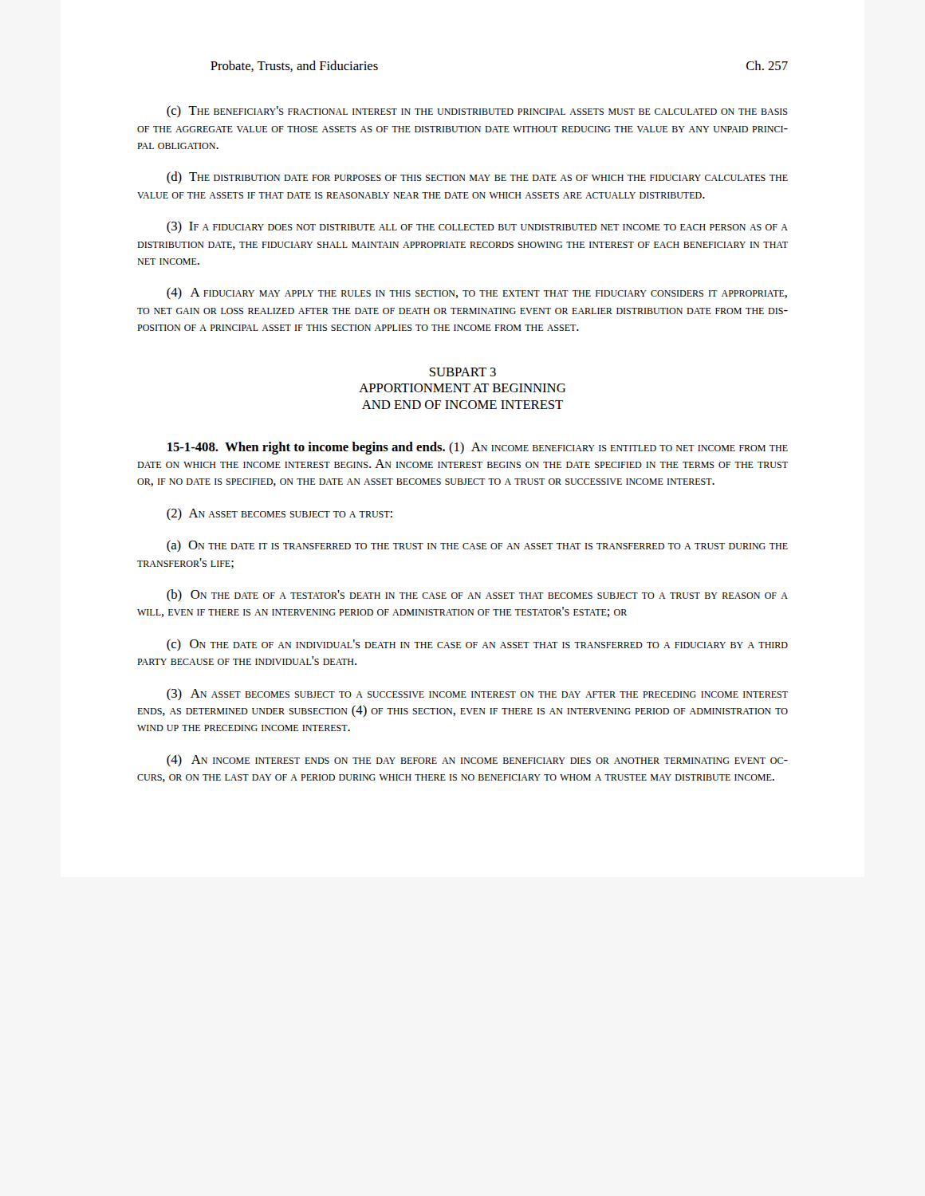Probate, Trusts, and Fiduciaries Ch. 257
(c) The beneficiary's fractional interest in the undistributed principal assets must be calculated on the basis of the aggregate value of those assets as of the distribution date without reducing the value by any unpaid principal obligation.
(d) The distribution date for purposes of this section may be the date as of which the fiduciary calculates the value of the assets if that date is reasonably near the date on which assets are actually distributed.
(3) If a fiduciary does not distribute all of the collected but undistributed net income to each person as of a distribution date, the fiduciary shall maintain appropriate records showing the interest of each beneficiary in that net income.
(4) A fiduciary may apply the rules in this section, to the extent that the fiduciary considers it appropriate, to net gain or loss realized after the date of death or terminating event or earlier distribution date from the disposition of a principal asset if this section applies to the income from the asset.
SUBPART 3
APPORTIONMENT AT BEGINNING
AND END OF INCOME INTEREST
15-1-408. When right to income begins and ends. (1) An income beneficiary is entitled to net income from the date on which the income interest begins. An income interest begins on the date specified in the terms of the trust or, if no date is specified, on the date an asset becomes subject to a trust or successive income interest.
(2) An asset becomes subject to a trust:
(a) On the date it is transferred to the trust in the case of an asset that is transferred to a trust during the transferor's life;
(b) On the date of a testator's death in the case of an asset that becomes subject to a trust by reason of a will, even if there is an intervening period of administration of the testator's estate; or
(c) On the date of an individual's death in the case of an asset that is transferred to a fiduciary by a third party because of the individual's death.
(3) An asset becomes subject to a successive income interest on the day after the preceding income interest ends, as determined under subsection (4) of this section, even if there is an intervening period of administration to wind up the preceding income interest.
(4) An income interest ends on the day before an income beneficiary dies or another terminating event occurs, or on the last day of a period during which there is no beneficiary to whom a trustee may distribute income.